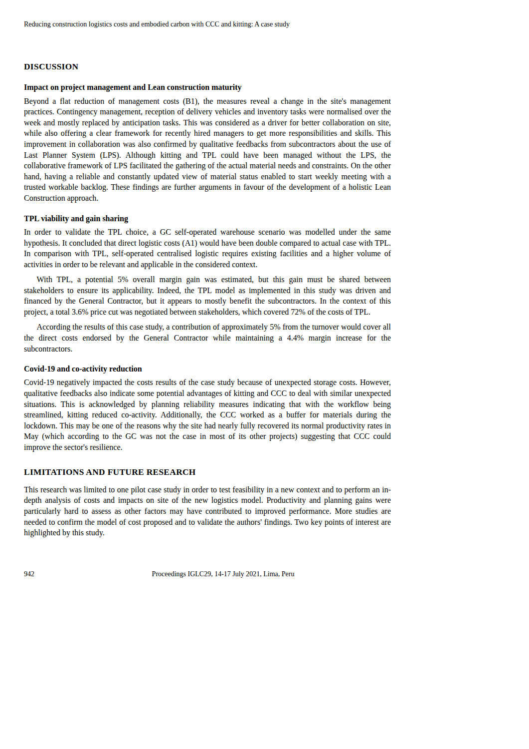Reducing construction logistics costs and embodied carbon with CCC and kitting: A case study
DISCUSSION
Impact on project management and Lean construction maturity
Beyond a flat reduction of management costs (B1), the measures reveal a change in the site's management practices. Contingency management, reception of delivery vehicles and inventory tasks were normalised over the week and mostly replaced by anticipation tasks. This was considered as a driver for better collaboration on site, while also offering a clear framework for recently hired managers to get more responsibilities and skills. This improvement in collaboration was also confirmed by qualitative feedbacks from subcontractors about the use of Last Planner System (LPS). Although kitting and TPL could have been managed without the LPS, the collaborative framework of LPS facilitated the gathering of the actual material needs and constraints. On the other hand, having a reliable and constantly updated view of material status enabled to start weekly meeting with a trusted workable backlog. These findings are further arguments in favour of the development of a holistic Lean Construction approach.
TPL viability and gain sharing
In order to validate the TPL choice, a GC self-operated warehouse scenario was modelled under the same hypothesis. It concluded that direct logistic costs (A1) would have been double compared to actual case with TPL. In comparison with TPL, self-operated centralised logistic requires existing facilities and a higher volume of activities in order to be relevant and applicable in the considered context.
With TPL, a potential 5% overall margin gain was estimated, but this gain must be shared between stakeholders to ensure its applicability. Indeed, the TPL model as implemented in this study was driven and financed by the General Contractor, but it appears to mostly benefit the subcontractors. In the context of this project, a total 3.6% price cut was negotiated between stakeholders, which covered 72% of the costs of TPL.
According the results of this case study, a contribution of approximately 5% from the turnover would cover all the direct costs endorsed by the General Contractor while maintaining a 4.4% margin increase for the subcontractors.
Covid-19 and co-activity reduction
Covid-19 negatively impacted the costs results of the case study because of unexpected storage costs. However, qualitative feedbacks also indicate some potential advantages of kitting and CCC to deal with similar unexpected situations. This is acknowledged by planning reliability measures indicating that with the workflow being streamlined, kitting reduced co-activity. Additionally, the CCC worked as a buffer for materials during the lockdown. This may be one of the reasons why the site had nearly fully recovered its normal productivity rates in May (which according to the GC was not the case in most of its other projects) suggesting that CCC could improve the sector's resilience.
LIMITATIONS AND FUTURE RESEARCH
This research was limited to one pilot case study in order to test feasibility in a new context and to perform an in-depth analysis of costs and impacts on site of the new logistics model. Productivity and planning gains were particularly hard to assess as other factors may have contributed to improved performance. More studies are needed to confirm the model of cost proposed and to validate the authors' findings. Two key points of interest are highlighted by this study.
942 Proceedings IGLC29, 14-17 July 2021, Lima, Peru